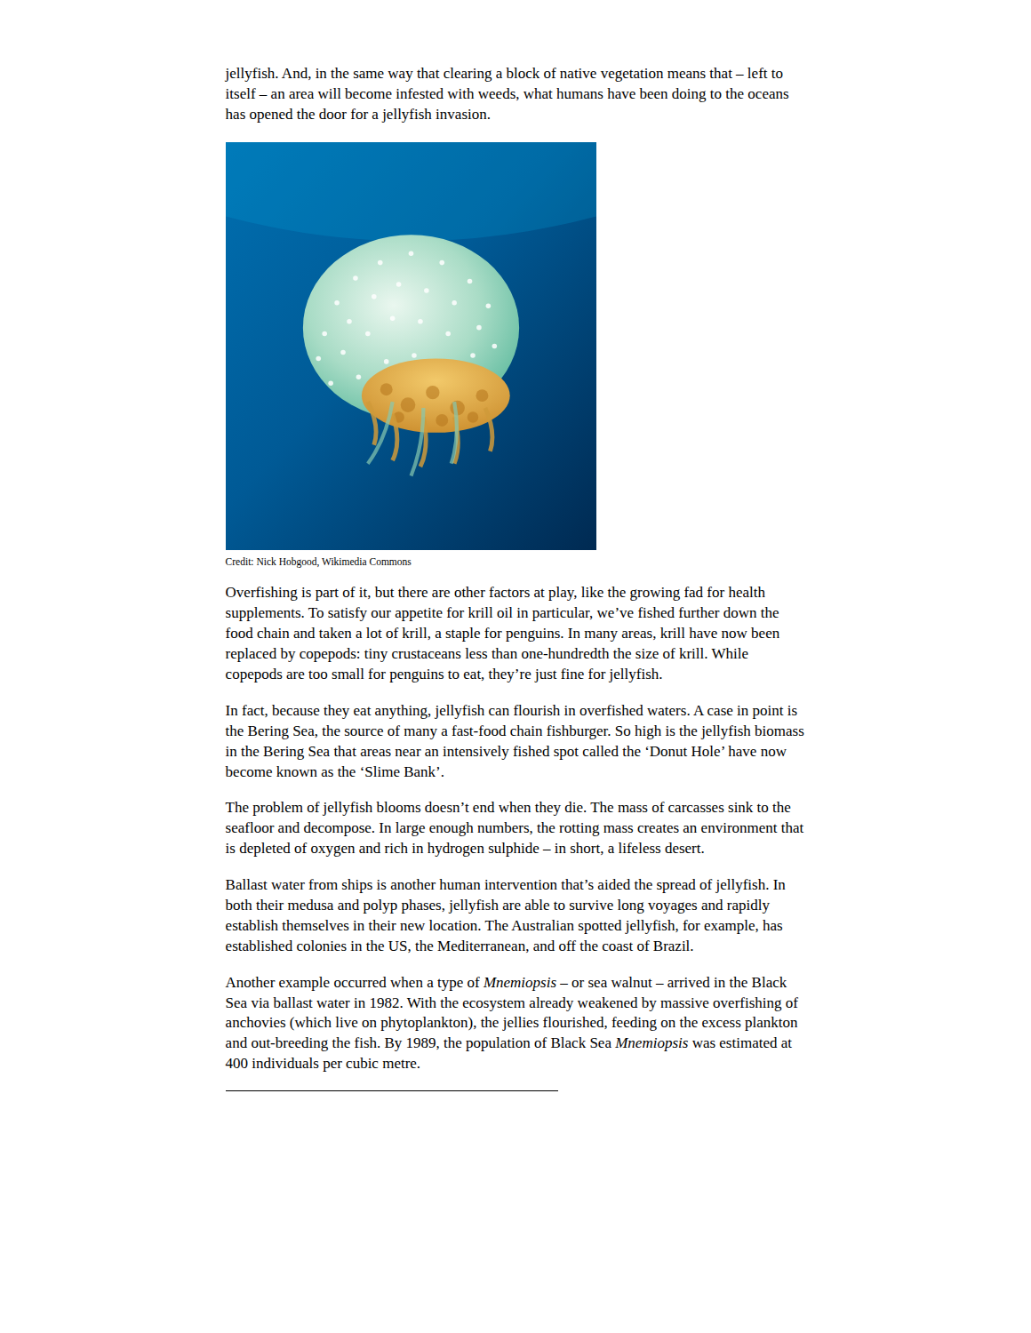jellyfish. And, in the same way that clearing a block of native vegetation means that – left to itself – an area will become infested with weeds, what humans have been doing to the oceans has opened the door for a jellyfish invasion.
Credit: Nick Hobgood, Wikimedia Commons
Overfishing is part of it, but there are other factors at play, like the growing fad for health supplements. To satisfy our appetite for krill oil in particular, we’ve fished further down the food chain and taken a lot of krill, a staple for penguins. In many areas, krill have now been replaced by copepods: tiny crustaceans less than one-hundredth the size of krill. While copepods are too small for penguins to eat, they’re just fine for jellyfish.
In fact, because they eat anything, jellyfish can flourish in overfished waters. A case in point is the Bering Sea, the source of many a fast-food chain fishburger. So high is the jellyfish biomass in the Bering Sea that areas near an intensively fished spot called the ‘Donut Hole’ have now become known as the ‘Slime Bank’.
The problem of jellyfish blooms doesn’t end when they die. The mass of carcasses sink to the seafloor and decompose. In large enough numbers, the rotting mass creates an environment that is depleted of oxygen and rich in hydrogen sulphide – in short, a lifeless desert.
Ballast water from ships is another human intervention that’s aided the spread of jellyfish. In both their medusa and polyp phases, jellyfish are able to survive long voyages and rapidly establish themselves in their new location. The Australian spotted jellyfish, for example, has established colonies in the US, the Mediterranean, and off the coast of Brazil.
Another example occurred when a type of Mnemiopsis – or sea walnut – arrived in the Black Sea via ballast water in 1982. With the ecosystem already weakened by massive overfishing of anchovies (which live on phytoplankton), the jellies flourished, feeding on the excess plankton and out-breeding the fish. By 1989, the population of Black Sea Mnemiopsis was estimated at 400 individuals per cubic metre.